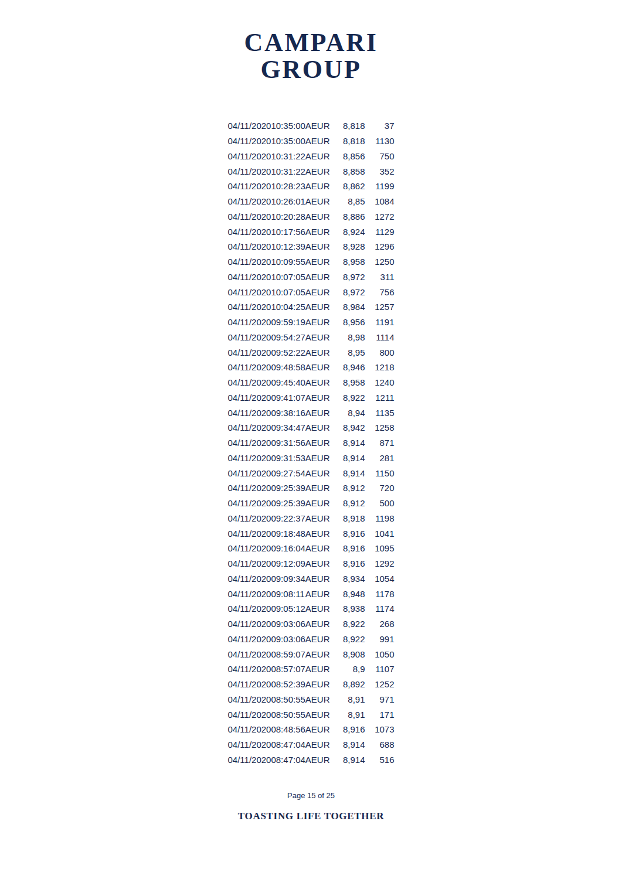CAMPARI
GROUP
| 04/11/2020 | 10:35:00 | A | EUR | 8,818 | 37 |
| 04/11/2020 | 10:35:00 | A | EUR | 8,818 | 1130 |
| 04/11/2020 | 10:31:22 | A | EUR | 8,856 | 750 |
| 04/11/2020 | 10:31:22 | A | EUR | 8,858 | 352 |
| 04/11/2020 | 10:28:23 | A | EUR | 8,862 | 1199 |
| 04/11/2020 | 10:26:01 | A | EUR | 8,85 | 1084 |
| 04/11/2020 | 10:20:28 | A | EUR | 8,886 | 1272 |
| 04/11/2020 | 10:17:56 | A | EUR | 8,924 | 1129 |
| 04/11/2020 | 10:12:39 | A | EUR | 8,928 | 1296 |
| 04/11/2020 | 10:09:55 | A | EUR | 8,958 | 1250 |
| 04/11/2020 | 10:07:05 | A | EUR | 8,972 | 311 |
| 04/11/2020 | 10:07:05 | A | EUR | 8,972 | 756 |
| 04/11/2020 | 10:04:25 | A | EUR | 8,984 | 1257 |
| 04/11/2020 | 09:59:19 | A | EUR | 8,956 | 1191 |
| 04/11/2020 | 09:54:27 | A | EUR | 8,98 | 1114 |
| 04/11/2020 | 09:52:22 | A | EUR | 8,95 | 800 |
| 04/11/2020 | 09:48:58 | A | EUR | 8,946 | 1218 |
| 04/11/2020 | 09:45:40 | A | EUR | 8,958 | 1240 |
| 04/11/2020 | 09:41:07 | A | EUR | 8,922 | 1211 |
| 04/11/2020 | 09:38:16 | A | EUR | 8,94 | 1135 |
| 04/11/2020 | 09:34:47 | A | EUR | 8,942 | 1258 |
| 04/11/2020 | 09:31:56 | A | EUR | 8,914 | 871 |
| 04/11/2020 | 09:31:53 | A | EUR | 8,914 | 281 |
| 04/11/2020 | 09:27:54 | A | EUR | 8,914 | 1150 |
| 04/11/2020 | 09:25:39 | A | EUR | 8,912 | 720 |
| 04/11/2020 | 09:25:39 | A | EUR | 8,912 | 500 |
| 04/11/2020 | 09:22:37 | A | EUR | 8,918 | 1198 |
| 04/11/2020 | 09:18:48 | A | EUR | 8,916 | 1041 |
| 04/11/2020 | 09:16:04 | A | EUR | 8,916 | 1095 |
| 04/11/2020 | 09:12:09 | A | EUR | 8,916 | 1292 |
| 04/11/2020 | 09:09:34 | A | EUR | 8,934 | 1054 |
| 04/11/2020 | 09:08:11 | A | EUR | 8,948 | 1178 |
| 04/11/2020 | 09:05:12 | A | EUR | 8,938 | 1174 |
| 04/11/2020 | 09:03:06 | A | EUR | 8,922 | 268 |
| 04/11/2020 | 09:03:06 | A | EUR | 8,922 | 991 |
| 04/11/2020 | 08:59:07 | A | EUR | 8,908 | 1050 |
| 04/11/2020 | 08:57:07 | A | EUR | 8,9 | 1107 |
| 04/11/2020 | 08:52:39 | A | EUR | 8,892 | 1252 |
| 04/11/2020 | 08:50:55 | A | EUR | 8,91 | 971 |
| 04/11/2020 | 08:50:55 | A | EUR | 8,91 | 171 |
| 04/11/2020 | 08:48:56 | A | EUR | 8,916 | 1073 |
| 04/11/2020 | 08:47:04 | A | EUR | 8,914 | 688 |
| 04/11/2020 | 08:47:04 | A | EUR | 8,914 | 516 |
Page 15 of 25
TOASTING LIFE TOGETHER